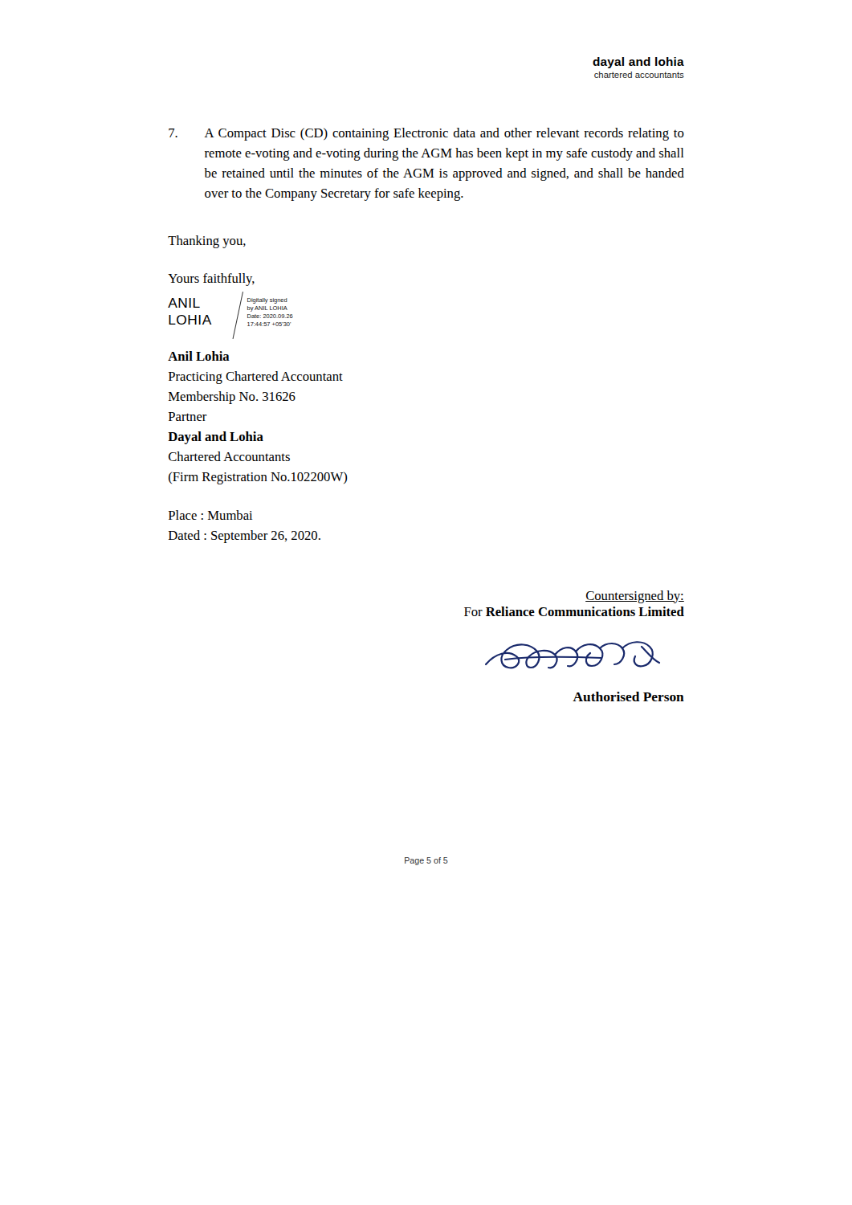dayal and lohia
chartered accountants
7. A Compact Disc (CD) containing Electronic data and other relevant records relating to remote e-voting and e-voting during the AGM has been kept in my safe custody and shall be retained until the minutes of the AGM is approved and signed, and shall be handed over to the Company Secretary for safe keeping.
Thanking you,
Yours faithfully,
ANIL
LOHIA
Digitally signed
by ANIL LOHIA
Date: 2020.09.26
17:44:57 +05'30'
Anil Lohia
Practicing Chartered Accountant
Membership No. 31626
Partner
Dayal and Lohia
Chartered Accountants
(Firm Registration No.102200W)
Place : Mumbai
Dated : September 26, 2020.
Countersigned by:
For Reliance Communications Limited
Authorised Person
Page 5 of 5